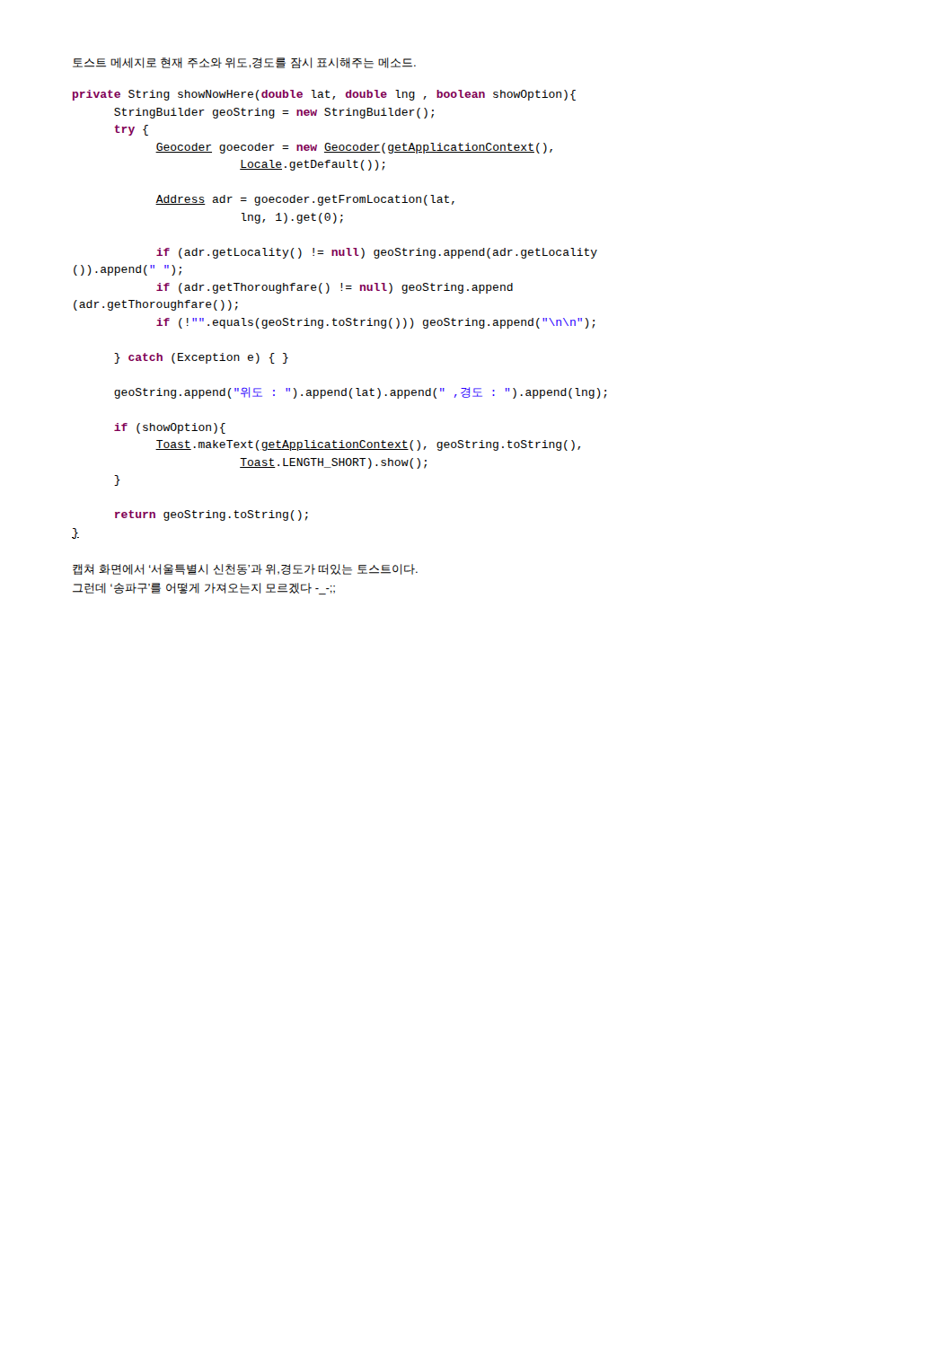토스트 메세지로 현재 주소와 위도,경도를 잠시 표시해주는 메소드.
private String showNowHere(double lat, double lng , boolean showOption){
      StringBuilder geoString = new StringBuilder();
      try {
            Geocoder goecoder = new Geocoder(getApplicationContext(),
                        Locale.getDefault());

            Address adr = goecoder.getFromLocation(lat,
                        lng, 1).get(0);

            if (adr.getLocality() != null) geoString.append(adr.getLocality
()).append(" ");
            if (adr.getThoroughfare() != null) geoString.append
(adr.getThoroughfare());
            if (!"".equals(geoString.toString())) geoString.append("\n\n");

      } catch (Exception e) { }

      geoString.append("위도 : ").append(lat).append(" ,경도 : ").append(lng);

      if (showOption){
            Toast.makeText(getApplicationContext(), geoString.toString(),
                        Toast.LENGTH_SHORT).show();
      }

      return geoString.toString();
}
캡쳐 화면에서 ‘서울특별시 신천동’과 위,경도가 떠있는 토스트이다.
그런데 ‘송파구’를 어떻게 가져오는지 모르겠다 -_-;;